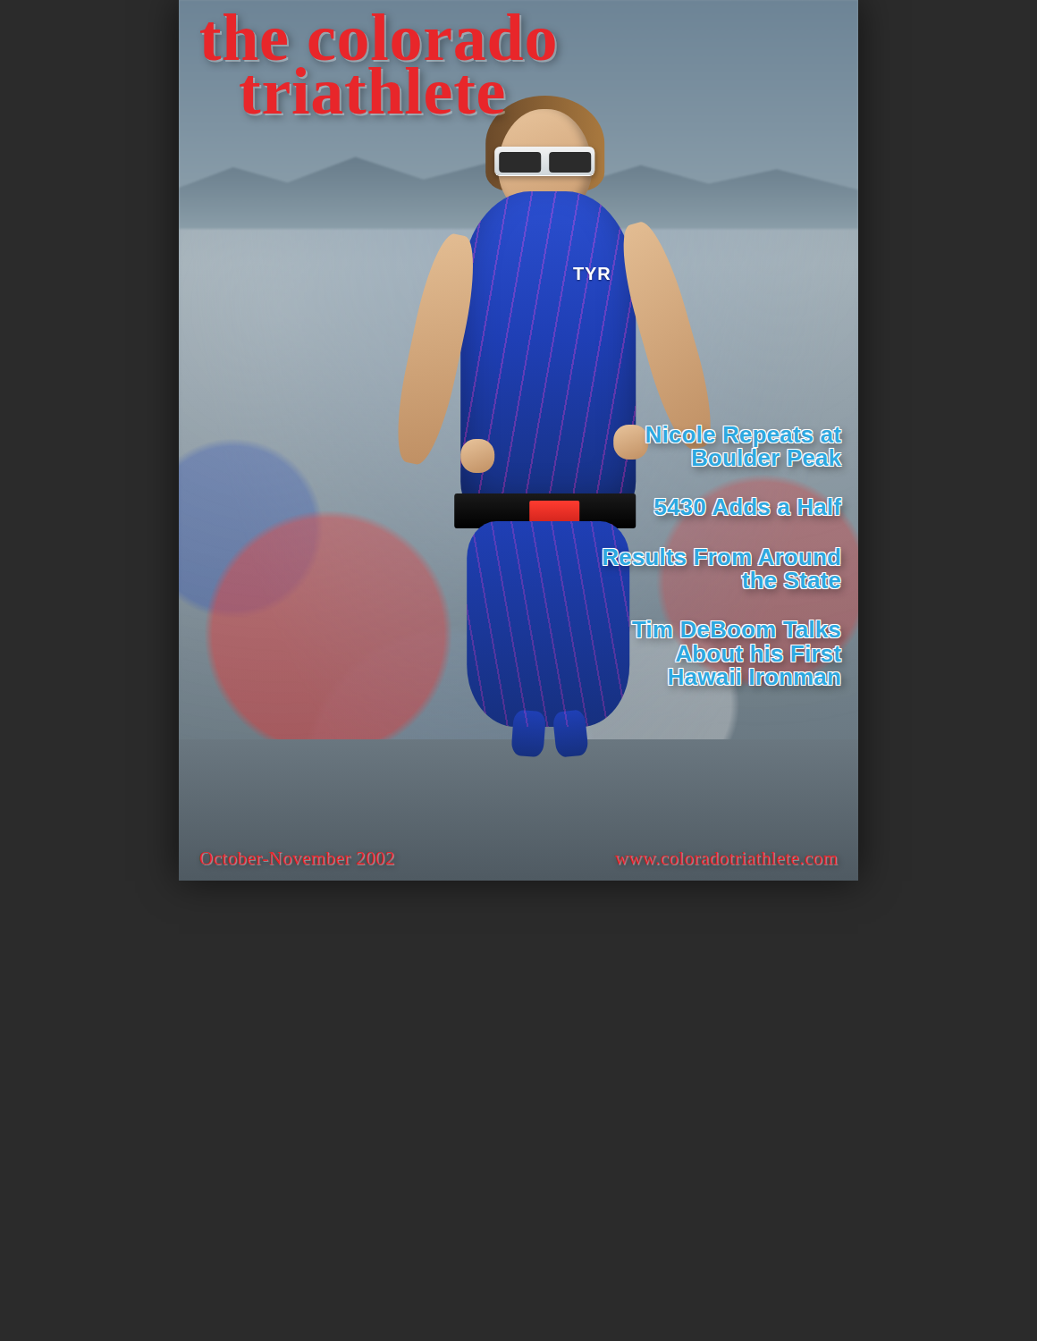the coloradotriathlete
TYR
Nicole Repeats at Boulder Peak
5430 Adds a Half
Results From Around the State
Tim DeBoom Talks About his First Hawaii Ironman
October-November 2002 www.coloradotriathlete.com